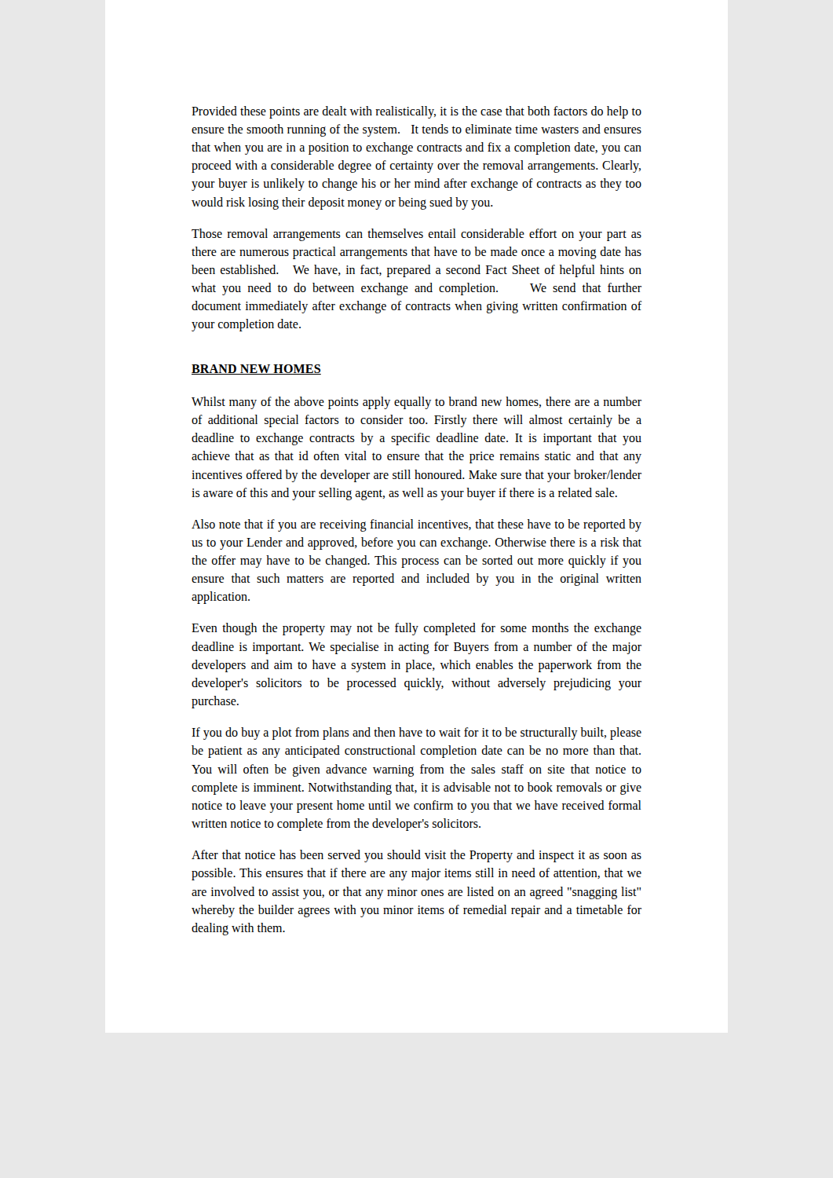Provided these points are dealt with realistically, it is the case that both factors do help to ensure the smooth running of the system. It tends to eliminate time wasters and ensures that when you are in a position to exchange contracts and fix a completion date, you can proceed with a considerable degree of certainty over the removal arrangements. Clearly, your buyer is unlikely to change his or her mind after exchange of contracts as they too would risk losing their deposit money or being sued by you.
Those removal arrangements can themselves entail considerable effort on your part as there are numerous practical arrangements that have to be made once a moving date has been established. We have, in fact, prepared a second Fact Sheet of helpful hints on what you need to do between exchange and completion. We send that further document immediately after exchange of contracts when giving written confirmation of your completion date.
BRAND NEW HOMES
Whilst many of the above points apply equally to brand new homes, there are a number of additional special factors to consider too. Firstly there will almost certainly be a deadline to exchange contracts by a specific deadline date. It is important that you achieve that as that id often vital to ensure that the price remains static and that any incentives offered by the developer are still honoured. Make sure that your broker/lender is aware of this and your selling agent, as well as your buyer if there is a related sale.
Also note that if you are receiving financial incentives, that these have to be reported by us to your Lender and approved, before you can exchange. Otherwise there is a risk that the offer may have to be changed. This process can be sorted out more quickly if you ensure that such matters are reported and included by you in the original written application.
Even though the property may not be fully completed for some months the exchange deadline is important. We specialise in acting for Buyers from a number of the major developers and aim to have a system in place, which enables the paperwork from the developer's solicitors to be processed quickly, without adversely prejudicing your purchase.
If you do buy a plot from plans and then have to wait for it to be structurally built, please be patient as any anticipated constructional completion date can be no more than that. You will often be given advance warning from the sales staff on site that notice to complete is imminent. Notwithstanding that, it is advisable not to book removals or give notice to leave your present home until we confirm to you that we have received formal written notice to complete from the developer's solicitors.
After that notice has been served you should visit the Property and inspect it as soon as possible. This ensures that if there are any major items still in need of attention, that we are involved to assist you, or that any minor ones are listed on an agreed "snagging list" whereby the builder agrees with you minor items of remedial repair and a timetable for dealing with them.